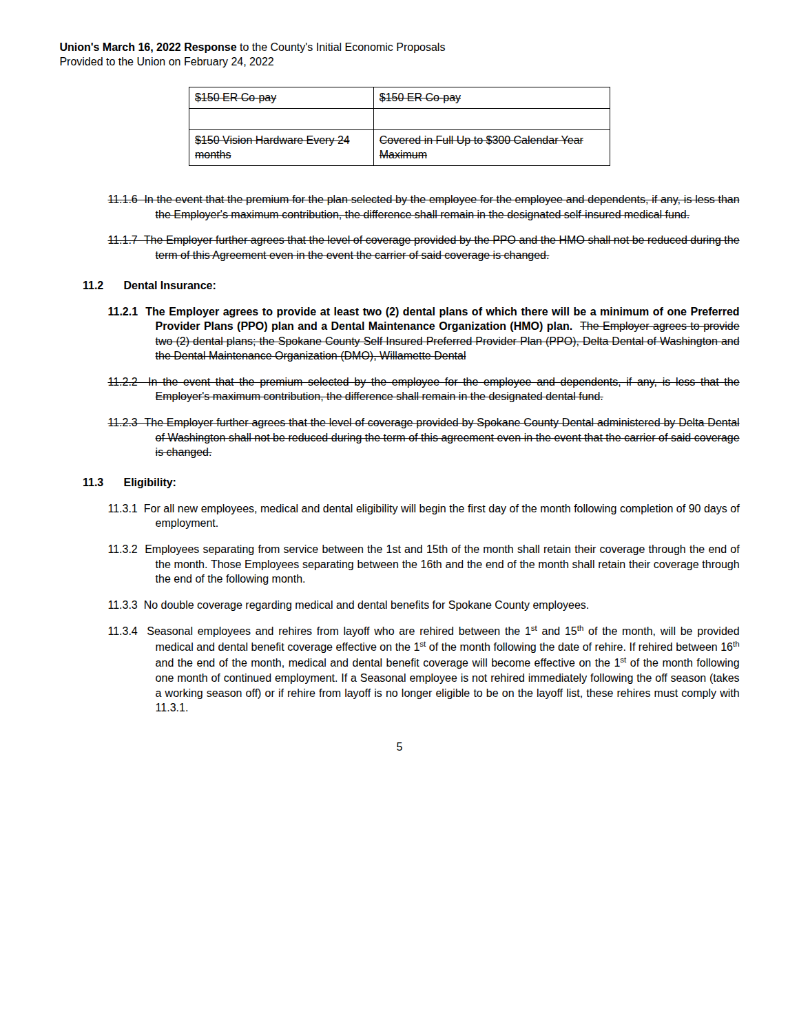Union's March 16, 2022 Response to the County's Initial Economic Proposals
Provided to the Union on February 24, 2022
| $150 ER Co-pay | $150 ER Co-pay |
| $150 Vision Hardware Every 24 months | Covered in Full Up to $300 Calendar Year Maximum |
11.1.6 In the event that the premium for the plan selected by the employee for the employee and dependents, if any, is less than the Employer's maximum contribution, the difference shall remain in the designated self-insured medical fund.
11.1.7 The Employer further agrees that the level of coverage provided by the PPO and the HMO shall not be reduced during the term of this Agreement even in the event the carrier of said coverage is changed.
11.2 Dental Insurance:
11.2.1 The Employer agrees to provide at least two (2) dental plans of which there will be a minimum of one Preferred Provider Plans (PPO) plan and a Dental Maintenance Organization (HMO) plan. The Employer agrees to provide two (2) dental plans; the Spokane County Self Insured Preferred Provider Plan (PPO), Delta Dental of Washington and the Dental Maintenance Organization (DMO), Willamette Dental
11.2.2 In the event that the premium selected by the employee for the employee and dependents, if any, is less that the Employer's maximum contribution, the difference shall remain in the designated dental fund.
11.2.3 The Employer further agrees that the level of coverage provided by Spokane County Dental administered by Delta Dental of Washington shall not be reduced during the term of this agreement even in the event that the carrier of said coverage is changed.
11.3 Eligibility:
11.3.1 For all new employees, medical and dental eligibility will begin the first day of the month following completion of 90 days of employment.
11.3.2 Employees separating from service between the 1st and 15th of the month shall retain their coverage through the end of the month. Those Employees separating between the 16th and the end of the month shall retain their coverage through the end of the following month.
11.3.3 No double coverage regarding medical and dental benefits for Spokane County employees.
11.3.4 Seasonal employees and rehires from layoff who are rehired between the 1st and 15th of the month, will be provided medical and dental benefit coverage effective on the 1st of the month following the date of rehire. If rehired between 16th and the end of the month, medical and dental benefit coverage will become effective on the 1st of the month following one month of continued employment. If a Seasonal employee is not rehired immediately following the off season (takes a working season off) or if rehire from layoff is no longer eligible to be on the layoff list, these rehires must comply with 11.3.1.
5